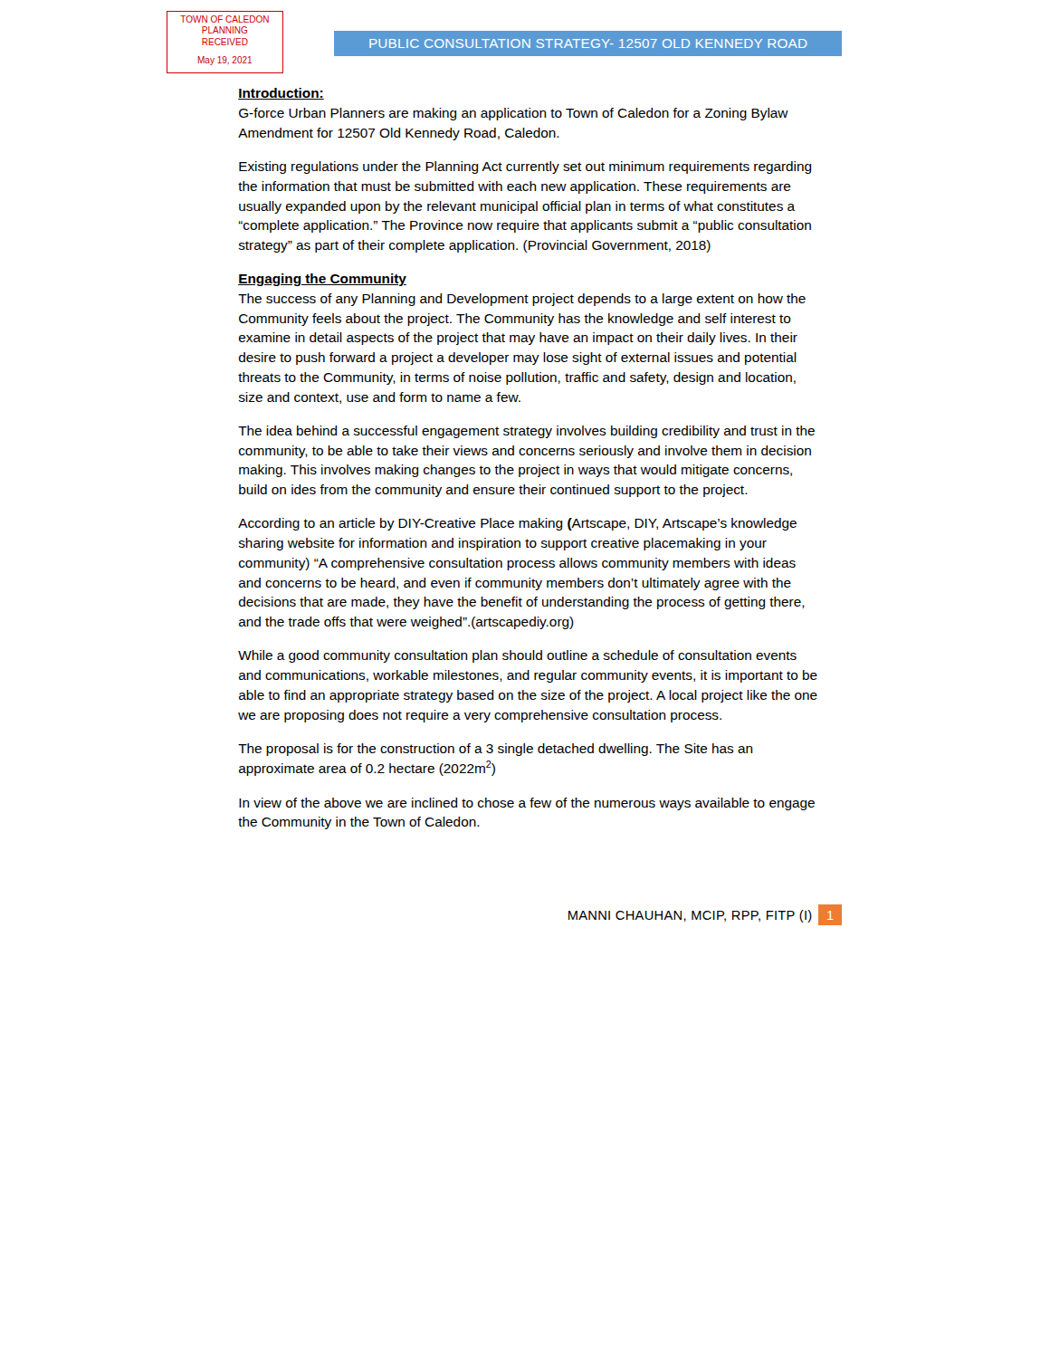TOWN OF CALEDON PLANNING RECEIVED May 19, 2021
PUBLIC CONSULTATION STRATEGY- 12507 OLD KENNEDY ROAD
Introduction:
G-force Urban Planners are making an application to Town of Caledon for a Zoning Bylaw Amendment for 12507 Old Kennedy Road, Caledon.
Existing regulations under the Planning Act currently set out minimum requirements regarding the information that must be submitted with each new application. These requirements are usually expanded upon by the relevant municipal official plan in terms of what constitutes a “complete application.” The Province now require that applicants submit a “public consultation strategy” as part of their complete application. (Provincial Government, 2018)
Engaging the Community
The success of any Planning and Development project depends to a large extent on how the Community feels about the project. The Community has the knowledge and self interest to examine in detail aspects of the project that may have an impact on their daily lives. In their desire to push forward a project a developer may lose sight of external issues and potential threats to the Community, in terms of noise pollution, traffic and safety, design and location, size and context, use and form to name a few.
The idea behind a successful engagement strategy involves building credibility and trust in the community, to be able to take their views and concerns seriously and involve them in decision making. This involves making changes to the project in ways that would mitigate concerns, build on ides from the community and ensure their continued support to the project.
According to an article by DIY-Creative Place making (Artscape, DIY, Artscape’s knowledge sharing website for information and inspiration to support creative placemaking in your community) “A comprehensive consultation process allows community members with ideas and concerns to be heard, and even if community members don’t ultimately agree with the decisions that are made, they have the benefit of understanding the process of getting there, and the trade offs that were weighed”.(artscapediy.org)
While a good community consultation plan should outline a schedule of consultation events and communications, workable milestones, and regular community events, it is important to be able to find an appropriate strategy based on the size of the project. A local project like the one we are proposing does not require a very comprehensive consultation process.
The proposal is for the construction of a 3 single detached dwelling. The Site has an approximate area of 0.2 hectare (2022m2)
In view of the above we are inclined to chose a few of the numerous ways available to engage the Community in the Town of Caledon.
MANNI CHAUHAN, MCIP, RPP, FITP (I) 1